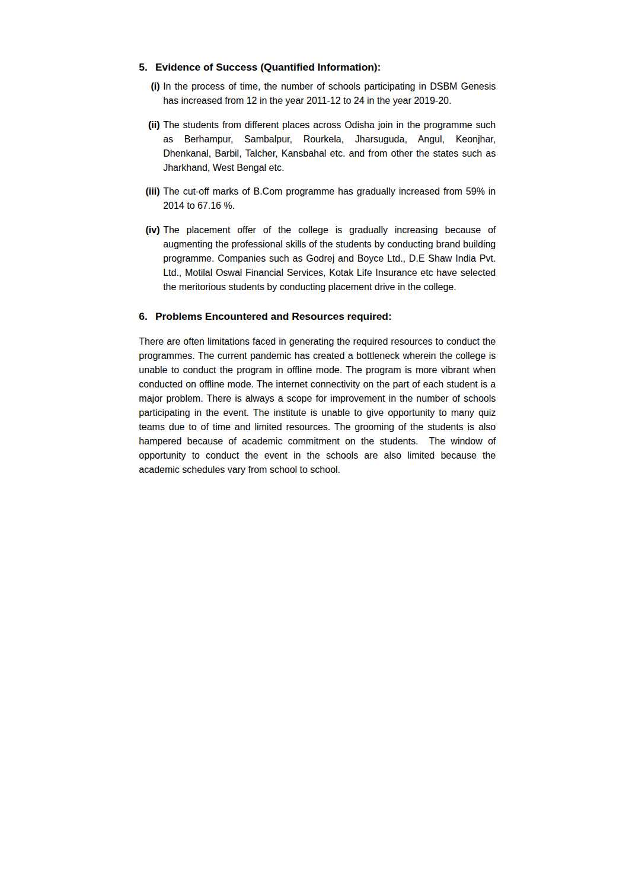5. Evidence of Success (Quantified Information):
(i) In the process of time, the number of schools participating in DSBM Genesis has increased from 12 in the year 2011-12 to 24 in the year 2019-20.
(ii) The students from different places across Odisha join in the programme such as Berhampur, Sambalpur, Rourkela, Jharsuguda, Angul, Keonjhar, Dhenkanal, Barbil, Talcher, Kansbahal etc. and from other the states such as Jharkhand, West Bengal etc.
(iii) The cut-off marks of B.Com programme has gradually increased from 59% in 2014 to 67.16 %.
(iv) The placement offer of the college is gradually increasing because of augmenting the professional skills of the students by conducting brand building programme. Companies such as Godrej and Boyce Ltd., D.E Shaw India Pvt. Ltd., Motilal Oswal Financial Services, Kotak Life Insurance etc have selected the meritorious students by conducting placement drive in the college.
6. Problems Encountered and Resources required:
There are often limitations faced in generating the required resources to conduct the programmes. The current pandemic has created a bottleneck wherein the college is unable to conduct the program in offline mode. The program is more vibrant when conducted on offline mode. The internet connectivity on the part of each student is a major problem. There is always a scope for improvement in the number of schools participating in the event. The institute is unable to give opportunity to many quiz teams due to of time and limited resources. The grooming of the students is also hampered because of academic commitment on the students. The window of opportunity to conduct the event in the schools are also limited because the academic schedules vary from school to school.